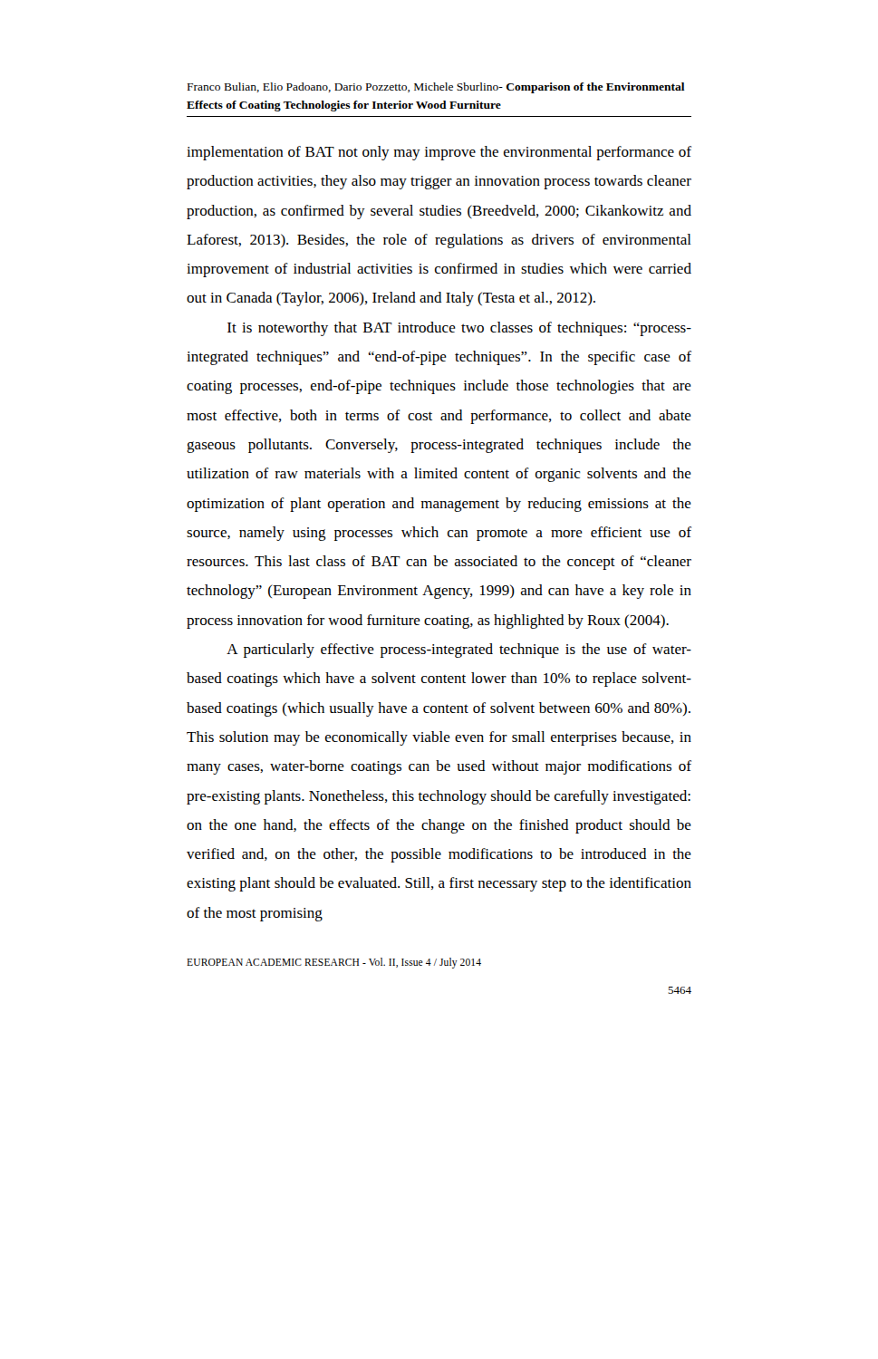Franco Bulian, Elio Padoano, Dario Pozzetto, Michele Sburlino- Comparison of the Environmental Effects of Coating Technologies for Interior Wood Furniture
implementation of BAT not only may improve the environmental performance of production activities, they also may trigger an innovation process towards cleaner production, as confirmed by several studies (Breedveld, 2000; Cikankowitz and Laforest, 2013). Besides, the role of regulations as drivers of environmental improvement of industrial activities is confirmed in studies which were carried out in Canada (Taylor, 2006), Ireland and Italy (Testa et al., 2012).
It is noteworthy that BAT introduce two classes of techniques: “process-integrated techniques” and “end-of-pipe techniques”. In the specific case of coating processes, end-of-pipe techniques include those technologies that are most effective, both in terms of cost and performance, to collect and abate gaseous pollutants. Conversely, process-integrated techniques include the utilization of raw materials with a limited content of organic solvents and the optimization of plant operation and management by reducing emissions at the source, namely using processes which can promote a more efficient use of resources. This last class of BAT can be associated to the concept of “cleaner technology” (European Environment Agency, 1999) and can have a key role in process innovation for wood furniture coating, as highlighted by Roux (2004).
A particularly effective process-integrated technique is the use of water-based coatings which have a solvent content lower than 10% to replace solvent-based coatings (which usually have a content of solvent between 60% and 80%). This solution may be economically viable even for small enterprises because, in many cases, water-borne coatings can be used without major modifications of pre-existing plants. Nonetheless, this technology should be carefully investigated: on the one hand, the effects of the change on the finished product should be verified and, on the other, the possible modifications to be introduced in the existing plant should be evaluated. Still, a first necessary step to the identification of the most promising
EUROPEAN ACADEMIC RESEARCH - Vol. II, Issue 4 / July 2014
5464